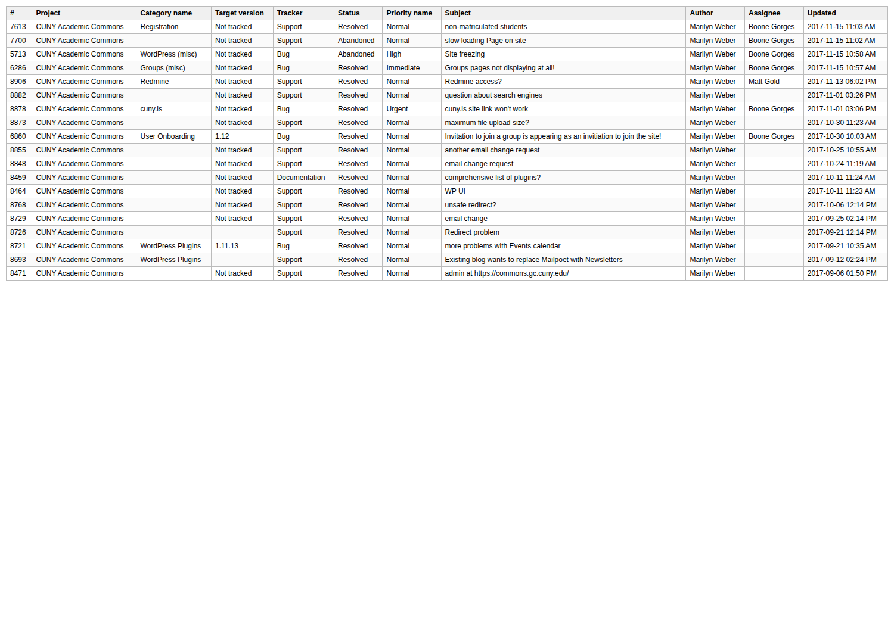| # | Project | Category name | Target version | Tracker | Status | Priority name | Subject | Author | Assignee | Updated |
| --- | --- | --- | --- | --- | --- | --- | --- | --- | --- | --- |
| 7613 | CUNY Academic Commons | Registration | Not tracked | Support | Resolved | Normal | non-matriculated students | Marilyn Weber | Boone Gorges | 2017-11-15 11:03 AM |
| 7700 | CUNY Academic Commons | | Not tracked | Support | Abandoned | Normal | slow loading Page on site | Marilyn Weber | Boone Gorges | 2017-11-15 11:02 AM |
| 5713 | CUNY Academic Commons | WordPress (misc) | Not tracked | Bug | Abandoned | High | Site freezing | Marilyn Weber | Boone Gorges | 2017-11-15 10:58 AM |
| 6286 | CUNY Academic Commons | Groups (misc) | Not tracked | Bug | Resolved | Immediate | Groups pages not displaying at all! | Marilyn Weber | Boone Gorges | 2017-11-15 10:57 AM |
| 8906 | CUNY Academic Commons | Redmine | Not tracked | Support | Resolved | Normal | Redmine access? | Marilyn Weber | Matt Gold | 2017-11-13 06:02 PM |
| 8882 | CUNY Academic Commons | | Not tracked | Support | Resolved | Normal | question about search engines | Marilyn Weber | | 2017-11-01 03:26 PM |
| 8878 | CUNY Academic Commons | cuny.is | Not tracked | Bug | Resolved | Urgent | cuny.is site link won't work | Marilyn Weber | Boone Gorges | 2017-11-01 03:06 PM |
| 8873 | CUNY Academic Commons | | Not tracked | Support | Resolved | Normal | maximum file upload size? | Marilyn Weber | | 2017-10-30 11:23 AM |
| 6860 | CUNY Academic Commons | User Onboarding | 1.12 | Bug | Resolved | Normal | Invitation to join a group is appearing as an invitiation to join the site! | Marilyn Weber | Boone Gorges | 2017-10-30 10:03 AM |
| 8855 | CUNY Academic Commons | | Not tracked | Support | Resolved | Normal | another email change request | Marilyn Weber | | 2017-10-25 10:55 AM |
| 8848 | CUNY Academic Commons | | Not tracked | Support | Resolved | Normal | email change request | Marilyn Weber | | 2017-10-24 11:19 AM |
| 8459 | CUNY Academic Commons | | Not tracked | Documentation | Resolved | Normal | comprehensive list of plugins? | Marilyn Weber | | 2017-10-11 11:24 AM |
| 8464 | CUNY Academic Commons | | Not tracked | Support | Resolved | Normal | WP UI | Marilyn Weber | | 2017-10-11 11:23 AM |
| 8768 | CUNY Academic Commons | | Not tracked | Support | Resolved | Normal | unsafe redirect? | Marilyn Weber | | 2017-10-06 12:14 PM |
| 8729 | CUNY Academic Commons | | Not tracked | Support | Resolved | Normal | email change | Marilyn Weber | | 2017-09-25 02:14 PM |
| 8726 | CUNY Academic Commons | | | Support | Resolved | Normal | Redirect problem | Marilyn Weber | | 2017-09-21 12:14 PM |
| 8721 | CUNY Academic Commons | WordPress Plugins | 1.11.13 | Bug | Resolved | Normal | more problems with Events calendar | Marilyn Weber | | 2017-09-21 10:35 AM |
| 8693 | CUNY Academic Commons | WordPress Plugins | | Support | Resolved | Normal | Existing blog wants to replace Mailpoet with Newsletters | Marilyn Weber | | 2017-09-12 02:24 PM |
| 8471 | CUNY Academic Commons | | Not tracked | Support | Resolved | Normal | admin at https://commons.gc.cuny.edu/ | Marilyn Weber | | 2017-09-06 01:50 PM |